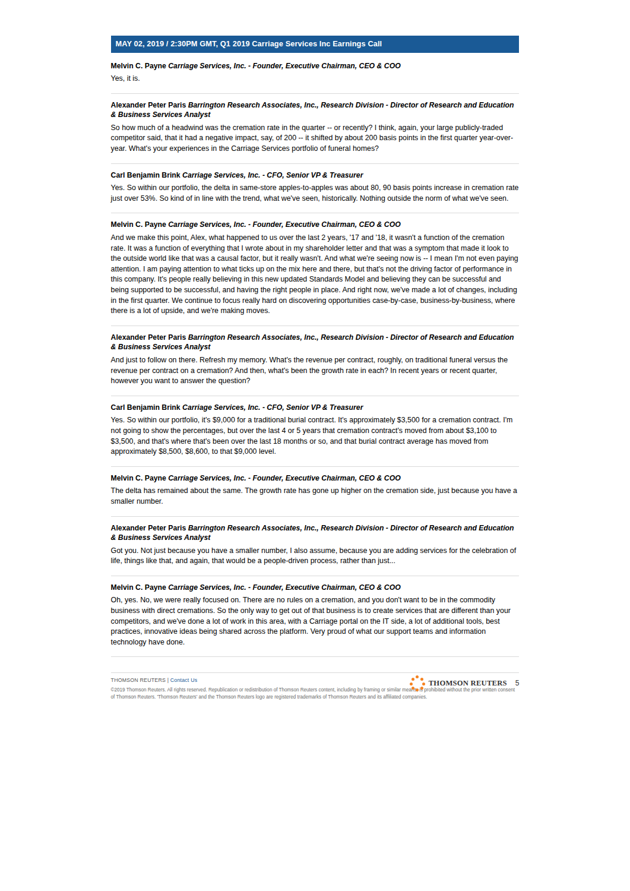MAY 02, 2019 / 2:30PM GMT, Q1 2019 Carriage Services Inc Earnings Call
Melvin C. Payne Carriage Services, Inc. - Founder, Executive Chairman, CEO & COO
Yes, it is.
Alexander Peter Paris Barrington Research Associates, Inc., Research Division - Director of Research and Education & Business Services Analyst
So how much of a headwind was the cremation rate in the quarter -- or recently? I think, again, your large publicly-traded competitor said, that it had a negative impact, say, of 200 -- it shifted by about 200 basis points in the first quarter year-over-year. What's your experiences in the Carriage Services portfolio of funeral homes?
Carl Benjamin Brink Carriage Services, Inc. - CFO, Senior VP & Treasurer
Yes. So within our portfolio, the delta in same-store apples-to-apples was about 80, 90 basis points increase in cremation rate just over 53%. So kind of in line with the trend, what we've seen, historically. Nothing outside the norm of what we've seen.
Melvin C. Payne Carriage Services, Inc. - Founder, Executive Chairman, CEO & COO
And we make this point, Alex, what happened to us over the last 2 years, '17 and '18, it wasn't a function of the cremation rate. It was a function of everything that I wrote about in my shareholder letter and that was a symptom that made it look to the outside world like that was a causal factor, but it really wasn't. And what we're seeing now is -- I mean I'm not even paying attention. I am paying attention to what ticks up on the mix here and there, but that's not the driving factor of performance in this company. It's people really believing in this new updated Standards Model and believing they can be successful and being supported to be successful, and having the right people in place. And right now, we've made a lot of changes, including in the first quarter. We continue to focus really hard on discovering opportunities case-by-case, business-by-business, where there is a lot of upside, and we're making moves.
Alexander Peter Paris Barrington Research Associates, Inc., Research Division - Director of Research and Education & Business Services Analyst
And just to follow on there. Refresh my memory. What's the revenue per contract, roughly, on traditional funeral versus the revenue per contract on a cremation? And then, what's been the growth rate in each? In recent years or recent quarter, however you want to answer the question?
Carl Benjamin Brink Carriage Services, Inc. - CFO, Senior VP & Treasurer
Yes. So within our portfolio, it's $9,000 for a traditional burial contract. It's approximately $3,500 for a cremation contract. I'm not going to show the percentages, but over the last 4 or 5 years that cremation contract's moved from about $3,100 to $3,500, and that's where that's been over the last 18 months or so, and that burial contract average has moved from approximately $8,500, $8,600, to that $9,000 level.
Melvin C. Payne Carriage Services, Inc. - Founder, Executive Chairman, CEO & COO
The delta has remained about the same. The growth rate has gone up higher on the cremation side, just because you have a smaller number.
Alexander Peter Paris Barrington Research Associates, Inc., Research Division - Director of Research and Education & Business Services Analyst
Got you. Not just because you have a smaller number, I also assume, because you are adding services for the celebration of life, things like that, and again, that would be a people-driven process, rather than just...
Melvin C. Payne Carriage Services, Inc. - Founder, Executive Chairman, CEO & COO
Oh, yes. No, we were really focused on. There are no rules on a cremation, and you don't want to be in the commodity business with direct cremations. So the only way to get out of that business is to create services that are different than your competitors, and we've done a lot of work in this area, with a Carriage portal on the IT side, a lot of additional tools, best practices, innovative ideas being shared across the platform. Very proud of what our support teams and information technology have done.
THOMSON REUTERS | Contact Us
©2019 Thomson Reuters. All rights reserved. Republication or redistribution of Thomson Reuters content, including by framing or similar means, is prohibited without the prior written consent of Thomson Reuters. 'Thomson Reuters' and the Thomson Reuters logo are registered trademarks of Thomson Reuters and its affiliated companies.
THOMSON REUTERS
5